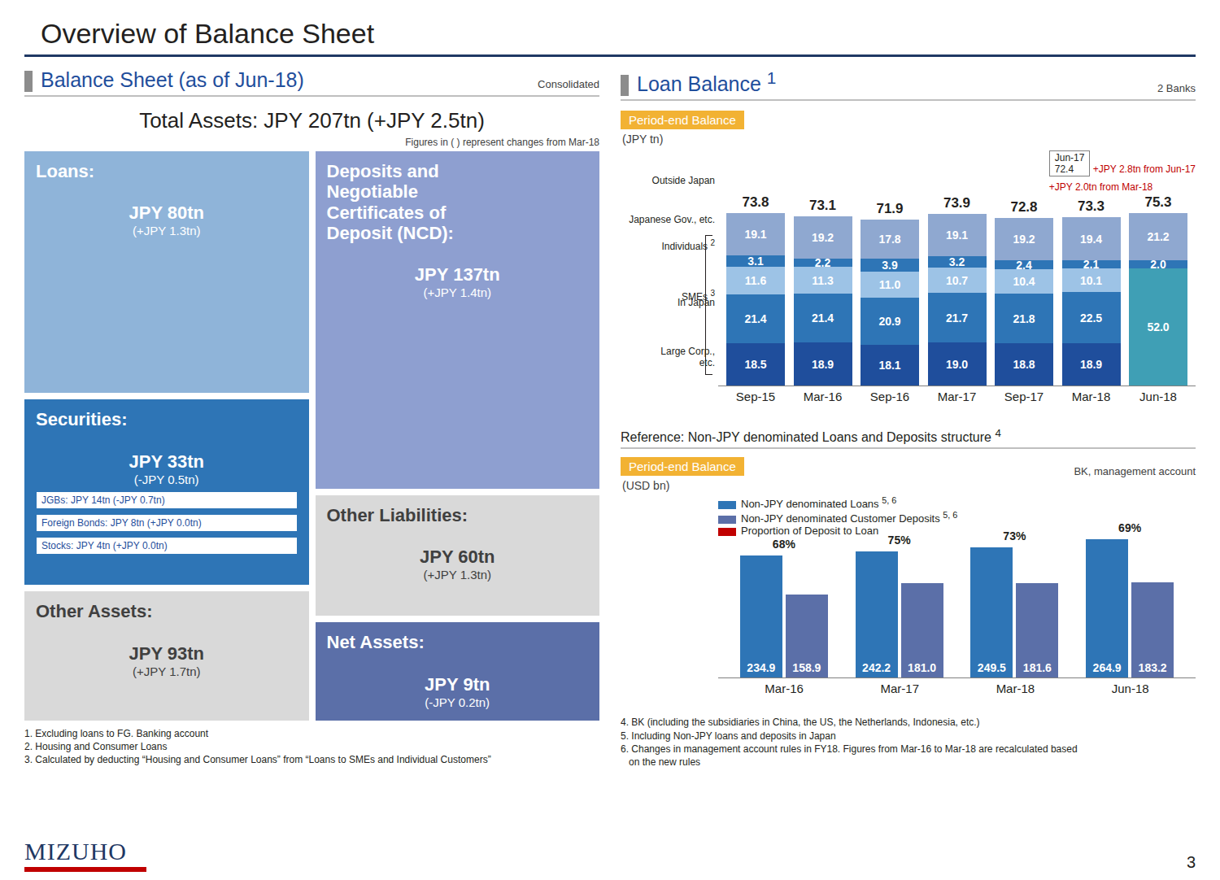Overview of Balance Sheet
Balance Sheet (as of Jun-18)
Consolidated
Total Assets: JPY 207tn (+JPY 2.5tn)
Figures in ( ) represent changes from Mar-18
Loans:
JPY 80tn
(+JPY 1.3tn)
Securities:
JPY 33tn
(-JPY 0.5tn)
JGBs: JPY 14tn (-JPY 0.7tn)
Foreign Bonds: JPY 8tn (+JPY 0.0tn)
Stocks: JPY 4tn (+JPY 0.0tn)
Other Assets:
JPY 93tn
(+JPY 1.7tn)
Deposits and
Negotiable
Certificates of
Deposit (NCD):
JPY 137tn
(+JPY 1.4tn)
Other Liabilities:
JPY 60tn
(+JPY 1.3tn)
Net Assets:
JPY 9tn
(-JPY 0.2tn)
1. Excluding loans to FG. Banking account
2. Housing and Consumer Loans
3. Calculated by deducting “Housing and Consumer Loans” from “Loans to SMEs and Individual Customers”
Loan Balance 1
2 Banks
Period-end Balance
(JPY tn)
Jun-17
72.4 +JPY 2.8tn from Jun-17
+JPY 2.0tn from Mar-18
Outside Japan
Japanese Gov., etc.
Individuals 2
SMEs 3
Large Corp.,
etc.
In Japan
73.8
19.1
3.1
11.6
21.4
18.5
73.1
19.2
2.2
11.3
21.4
18.9
71.9
17.8
3.9
11.0
20.9
18.1
73.9
19.1
3.2
10.7
21.7
19.0
72.8
19.2
2.4
10.4
21.8
18.8
73.3
19.4
2.1
10.1
22.5
18.9
75.3
21.2
2.0
52.0
Sep-15
Mar-16
Sep-16
Mar-17
Sep-17
Mar-18
Jun-18
Reference: Non-JPY denominated Loans and Deposits structure 4
Period-end Balance
BK, management account
(USD bn)
Non-JPY denominated Loans 5, 6
Non-JPY denominated Customer Deposits 5, 6
Proportion of Deposit to Loan
68%
234.9
158.9
75%
242.2
181.0
73%
249.5
181.6
69%
264.9
183.2
Mar-16
Mar-17
Mar-18
Jun-18
4. BK (including the subsidiaries in China, the US, the Netherlands, Indonesia, etc.)
5. Including Non-JPY loans and deposits in Japan
6. Changes in management account rules in FY18. Figures from Mar-16 to Mar-18 are recalculated based
on the new rules
MIZUHO
3